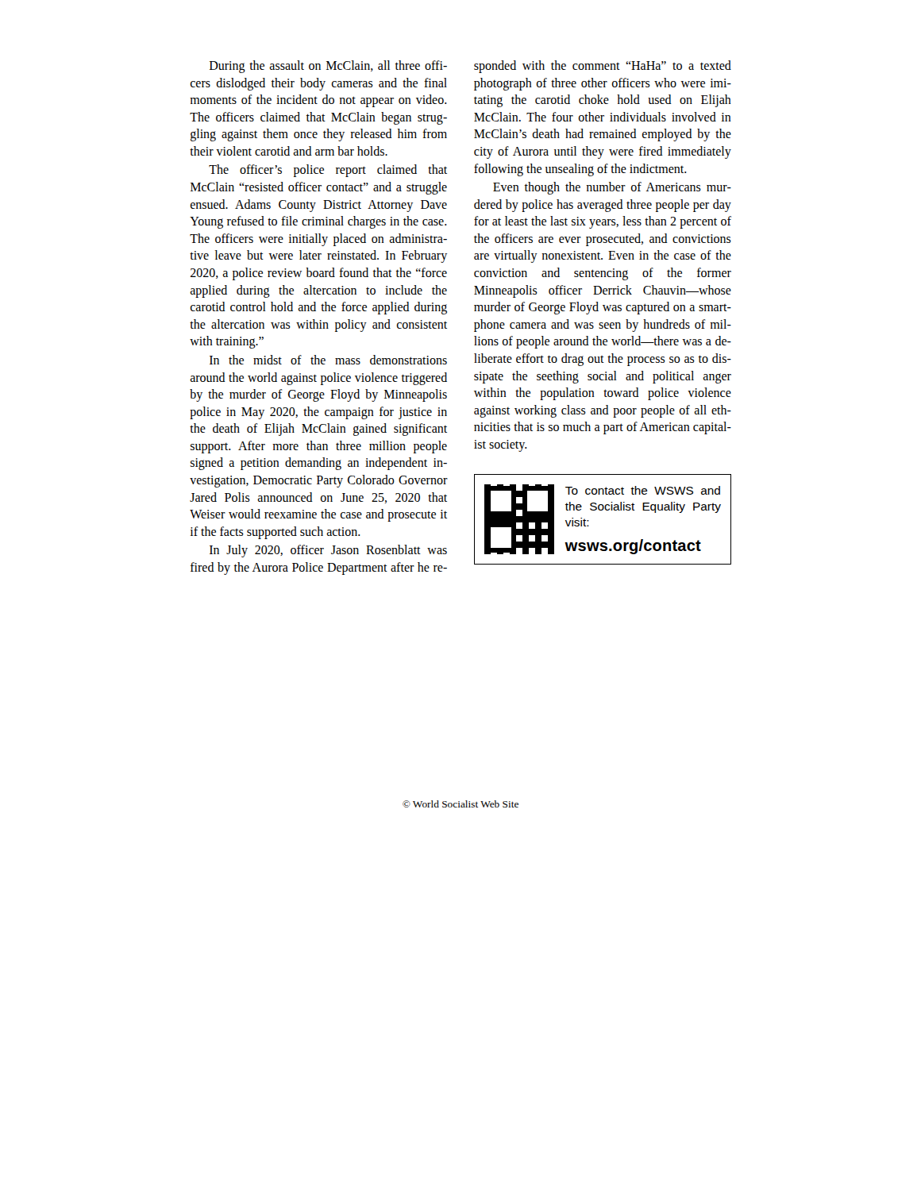During the assault on McClain, all three officers dislodged their body cameras and the final moments of the incident do not appear on video. The officers claimed that McClain began struggling against them once they released him from their violent carotid and arm bar holds.
The officer’s police report claimed that McClain “resisted officer contact” and a struggle ensued. Adams County District Attorney Dave Young refused to file criminal charges in the case. The officers were initially placed on administrative leave but were later reinstated. In February 2020, a police review board found that the “force applied during the altercation to include the carotid control hold and the force applied during the altercation was within policy and consistent with training.”
In the midst of the mass demonstrations around the world against police violence triggered by the murder of George Floyd by Minneapolis police in May 2020, the campaign for justice in the death of Elijah McClain gained significant support. After more than three million people signed a petition demanding an independent investigation, Democratic Party Colorado Governor Jared Polis announced on June 25, 2020 that Weiser would reexamine the case and prosecute it if the facts supported such action.
In July 2020, officer Jason Rosenblatt was fired by the Aurora Police Department after he responded with the comment “HaHa” to a texted photograph of three other officers who were imitating the carotid choke hold used on Elijah McClain. The four other individuals involved in McClain’s death had remained employed by the city of Aurora until they were fired immediately following the unsealing of the indictment.
Even though the number of Americans murdered by police has averaged three people per day for at least the last six years, less than 2 percent of the officers are ever prosecuted, and convictions are virtually nonexistent. Even in the case of the conviction and sentencing of the former Minneapolis officer Derrick Chauvin—whose murder of George Floyd was captured on a smartphone camera and was seen by hundreds of millions of people around the world—there was a deliberate effort to drag out the process so as to dissipate the seething social and political anger within the population toward police violence against working class and poor people of all ethnicities that is so much a part of American capitalist society.
To contact the WSWS and the Socialist Equality Party visit:
wsws.org/contact
© World Socialist Web Site